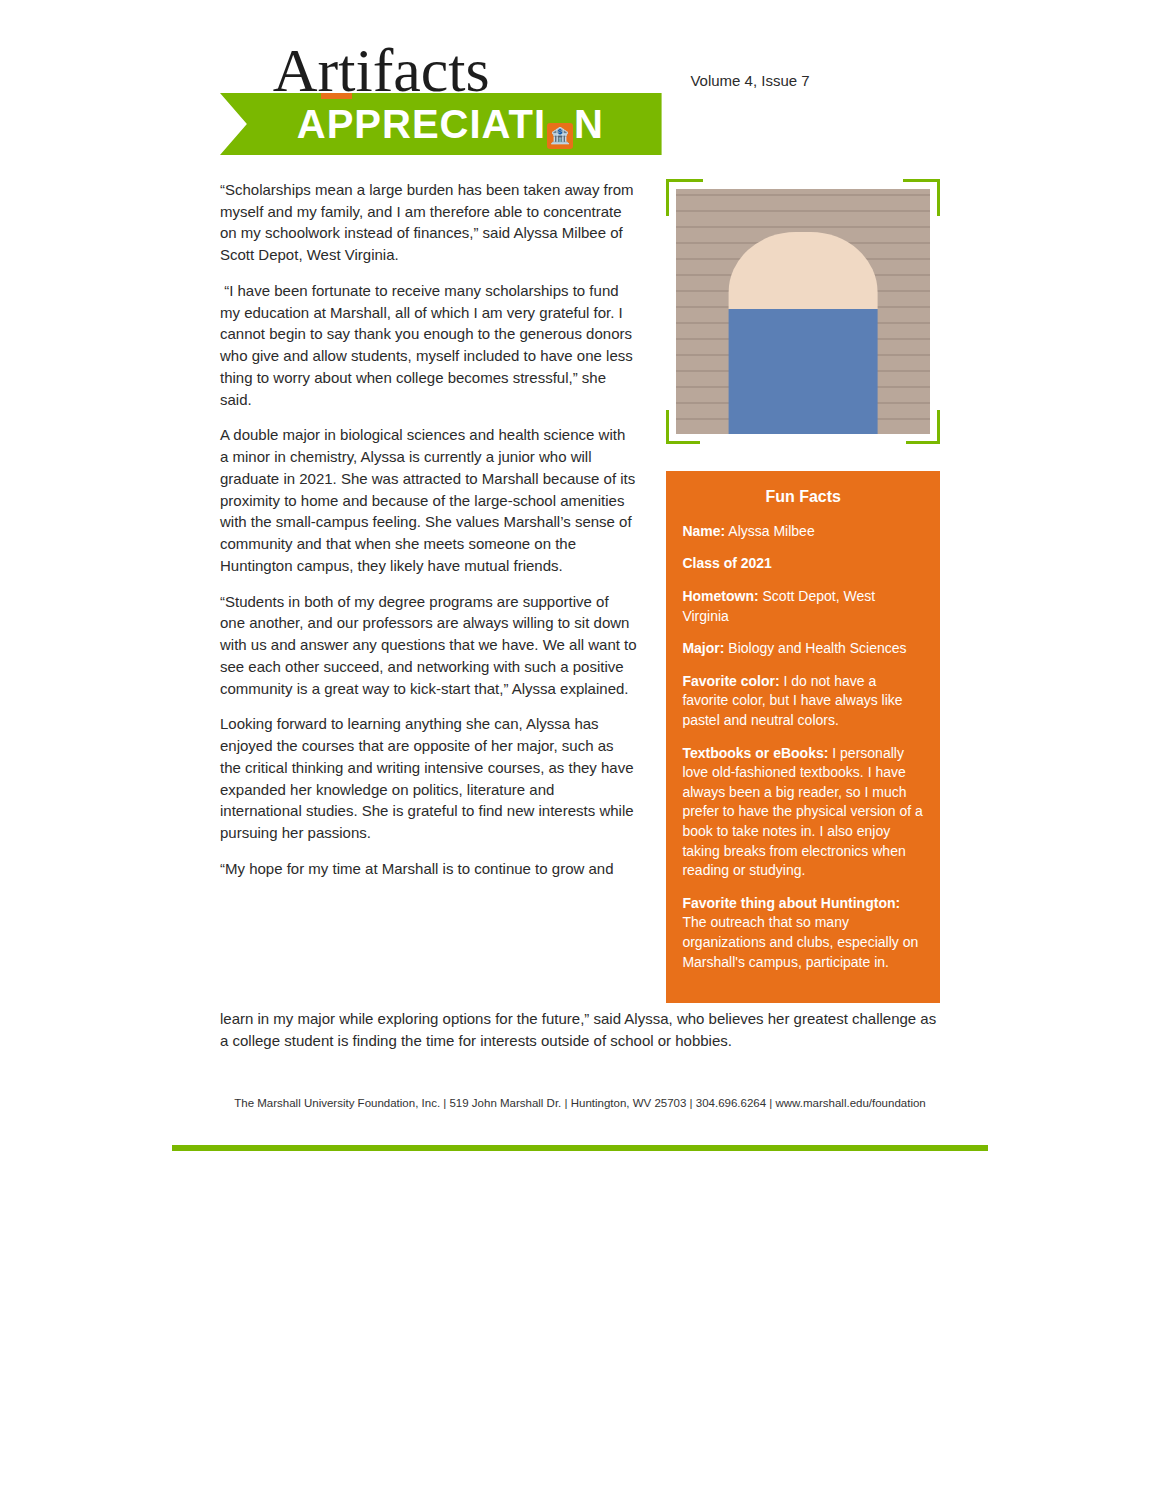Artifacts
OF
APPRECIATI🏦N
Volume 4, Issue 7
“Scholarships mean a large burden has been taken away from myself and my family, and I am therefore able to concentrate on my schoolwork instead of finances,” said Alyssa Milbee of Scott Depot, West Virginia.
“I have been fortunate to receive many scholarships to fund my education at Marshall, all of which I am very grateful for. I cannot begin to say thank you enough to the generous donors who give and allow students, myself included to have one less thing to worry about when college becomes stressful,” she said.
A double major in biological sciences and health science with a minor in chemistry, Alyssa is currently a junior who will graduate in 2021. She was attracted to Marshall because of its proximity to home and because of the large-school amenities with the small-campus feeling. She values Marshall’s sense of community and that when she meets someone on the Huntington campus, they likely have mutual friends.
“Students in both of my degree programs are supportive of one another, and our professors are always willing to sit down with us and answer any questions that we have. We all want to see each other succeed, and networking with such a positive community is a great way to kick-start that,” Alyssa explained.
Looking forward to learning anything she can, Alyssa has enjoyed the courses that are opposite of her major, such as the critical thinking and writing intensive courses, as they have expanded her knowledge on politics, literature and international studies. She is grateful to find new interests while pursuing her passions.
“My hope for my time at Marshall is to continue to grow and
Fun Facts
Name: Alyssa Milbee
Class of 2021
Hometown: Scott Depot, West Virginia
Major: Biology and Health Sciences
Favorite color: I do not have a favorite color, but I have always like pastel and neutral colors.
Textbooks or eBooks: I personally love old-fashioned textbooks. I have always been a big reader, so I much prefer to have the physical version of a book to take notes in. I also enjoy taking breaks from electronics when reading or studying.
Favorite thing about Huntington: The outreach that so many organizations and clubs, especially on Marshall's campus, participate in.
learn in my major while exploring options for the future,” said Alyssa, who believes her greatest challenge as a college student is finding the time for interests outside of school or hobbies.
The Marshall University Foundation, Inc. | 519 John Marshall Dr. | Huntington, WV 25703 | 304.696.6264 | www.marshall.edu/foundation